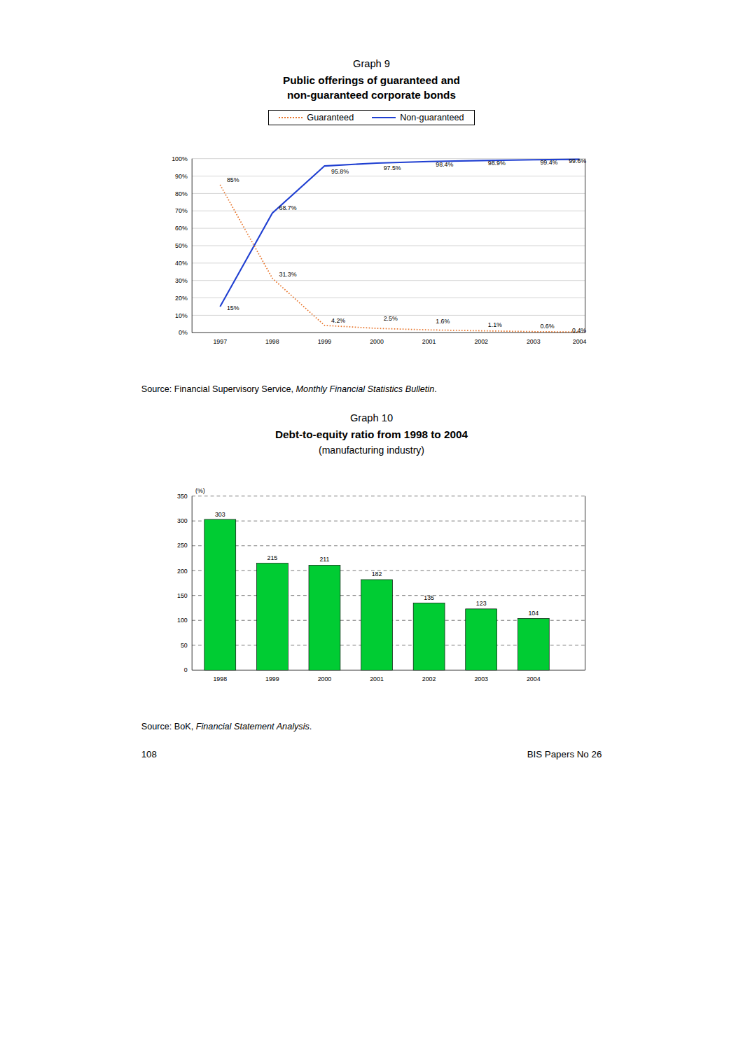Graph 9
Public offerings of guaranteed and
non-guaranteed corporate bonds
Guaranteed
Non-guaranteed
100% 90% 80% 70% 60% 50% 40% 30% 20% 10% 0% 1997 1998 1999 2000 2001 2002 2003 2004 15% 68.7% 95.8% 97.5% 98.4% 98.9% 99.4% 99.6% 85% 31.3% 4.2% 2.5% 1.6% 1.1% 0.6% 0.4%
Source: Financial Supervisory Service, Monthly Financial Statistics Bulletin.
Graph 10
Debt-to-equity ratio from 1998 to 2004
(manufacturing industry)
(%) 350 300 250 200 150 100 50 0 303 215 211 182 135 123 104 1998 1999 2000 2001 2002 2003 2004
Source: BoK, Financial Statement Analysis.
108 BIS Papers No 26